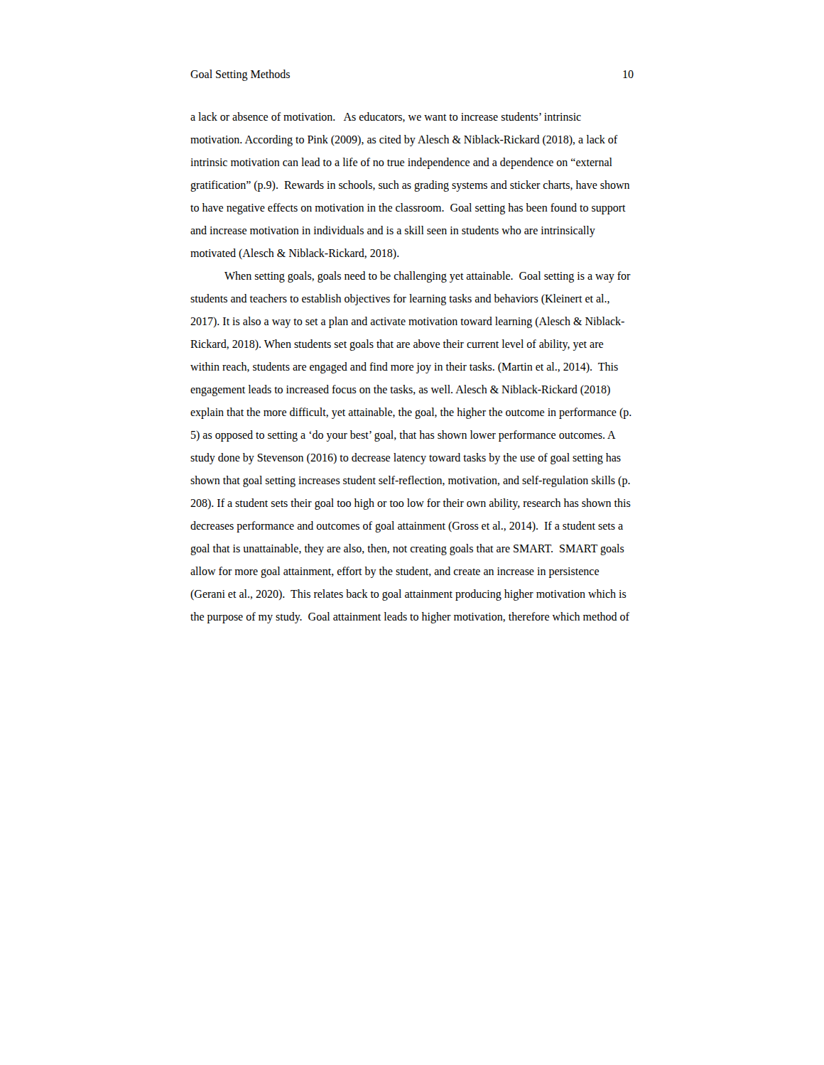Goal Setting Methods 10
a lack or absence of motivation. As educators, we want to increase students’ intrinsic motivation. According to Pink (2009), as cited by Alesch & Niblack-Rickard (2018), a lack of intrinsic motivation can lead to a life of no true independence and a dependence on “external gratification” (p.9). Rewards in schools, such as grading systems and sticker charts, have shown to have negative effects on motivation in the classroom. Goal setting has been found to support and increase motivation in individuals and is a skill seen in students who are intrinsically motivated (Alesch & Niblack-Rickard, 2018).
When setting goals, goals need to be challenging yet attainable. Goal setting is a way for students and teachers to establish objectives for learning tasks and behaviors (Kleinert et al., 2017). It is also a way to set a plan and activate motivation toward learning (Alesch & Niblack-Rickard, 2018). When students set goals that are above their current level of ability, yet are within reach, students are engaged and find more joy in their tasks. (Martin et al., 2014). This engagement leads to increased focus on the tasks, as well. Alesch & Niblack-Rickard (2018) explain that the more difficult, yet attainable, the goal, the higher the outcome in performance (p. 5) as opposed to setting a ‘do your best’ goal, that has shown lower performance outcomes. A study done by Stevenson (2016) to decrease latency toward tasks by the use of goal setting has shown that goal setting increases student self-reflection, motivation, and self-regulation skills (p. 208). If a student sets their goal too high or too low for their own ability, research has shown this decreases performance and outcomes of goal attainment (Gross et al., 2014). If a student sets a goal that is unattainable, they are also, then, not creating goals that are SMART. SMART goals allow for more goal attainment, effort by the student, and create an increase in persistence (Gerani et al., 2020). This relates back to goal attainment producing higher motivation which is the purpose of my study. Goal attainment leads to higher motivation, therefore which method of